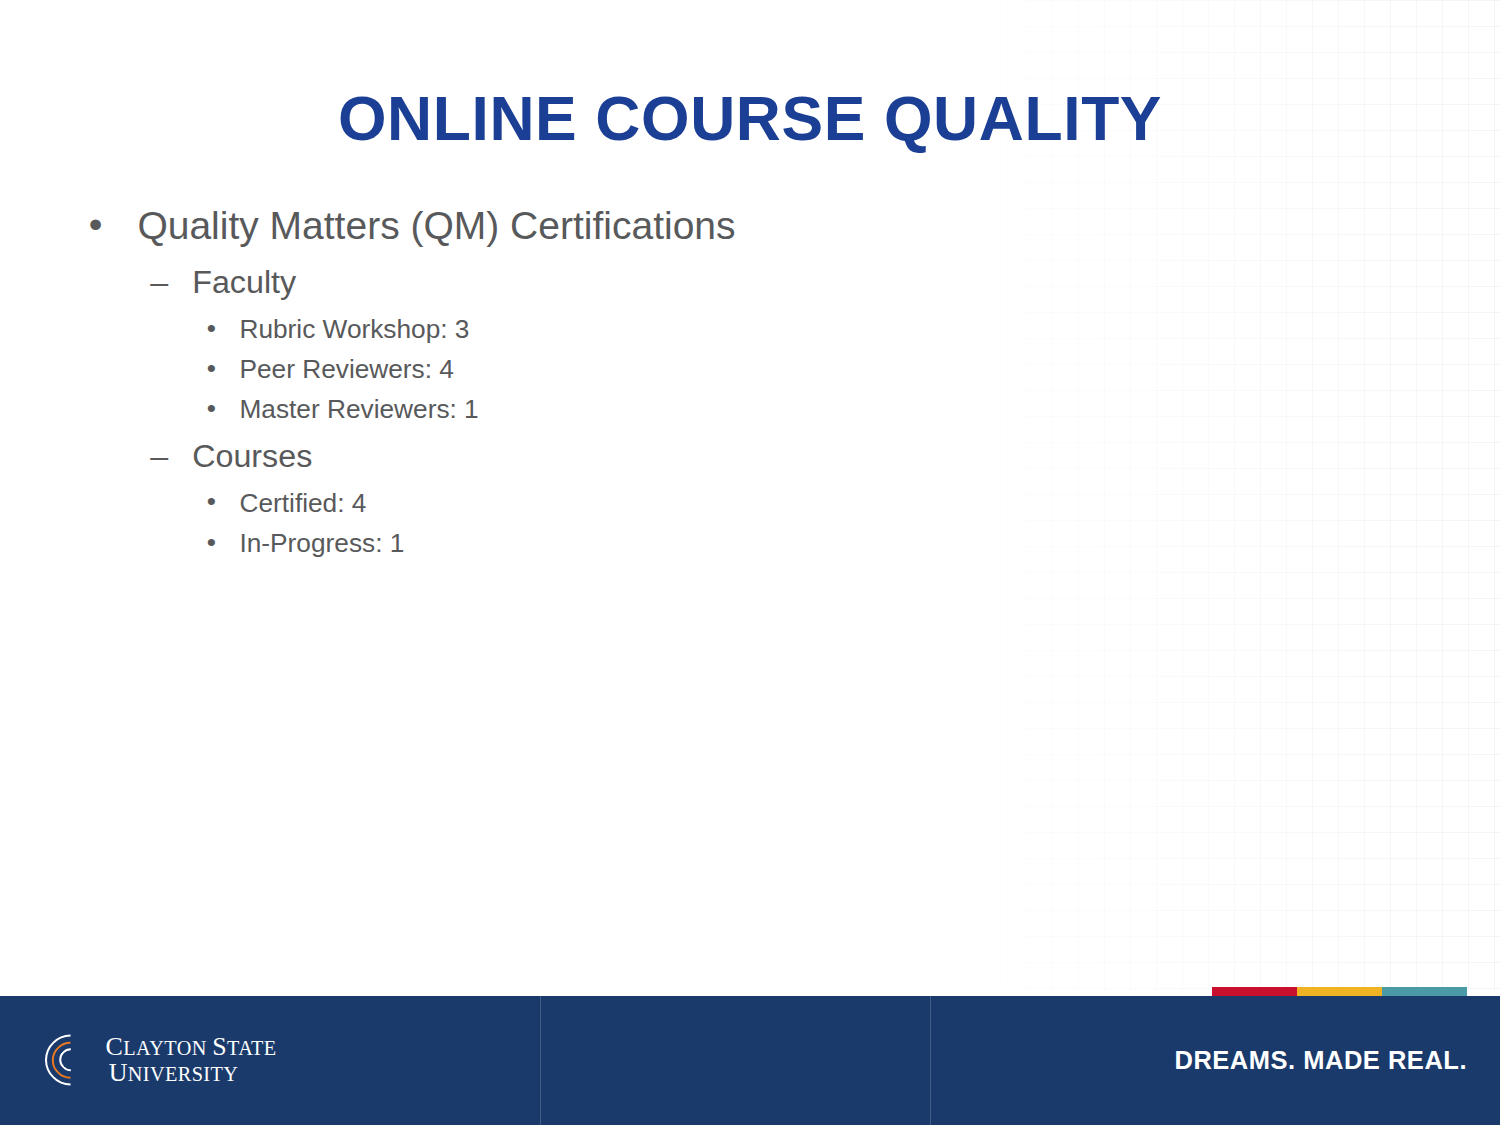ONLINE COURSE QUALITY
Quality Matters (QM) Certifications
Faculty
Rubric Workshop: 3
Peer Reviewers: 4
Master Reviewers: 1
Courses
Certified: 4
In-Progress: 1
CLAYTON STATE UNIVERSITY
DREAMS. MADE REAL.